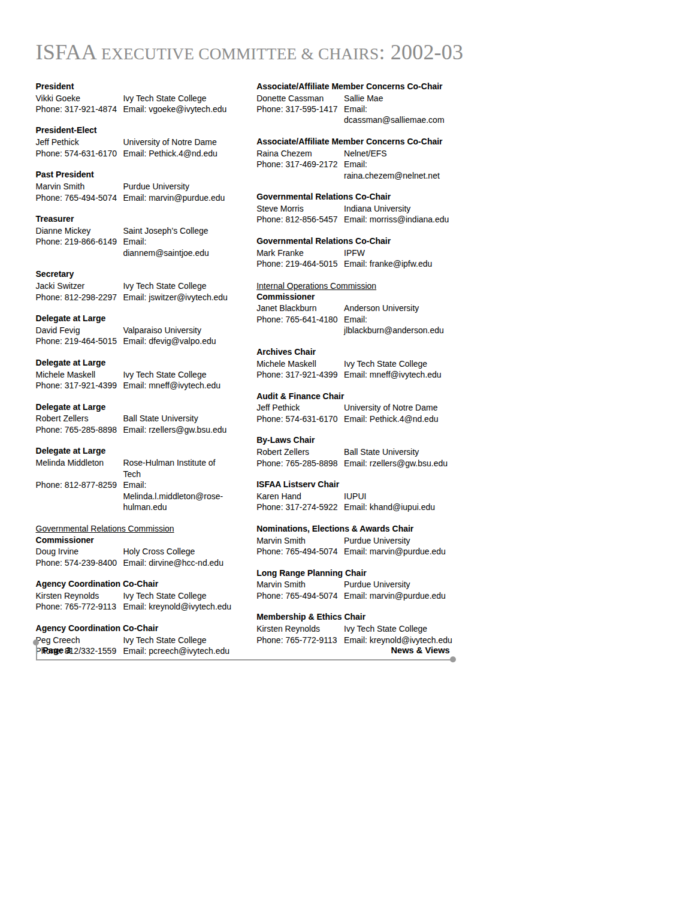ISFAA EXECUTIVE COMMITTEE & CHAIRS: 2002-03
President
Vikki Goeke Ivy Tech State College
Phone: 317-921-4874 Email: vgoeke@ivytech.edu
President-Elect
Jeff Pethick University of Notre Dame
Phone: 574-631-6170 Email: Pethick.4@nd.edu
Past President
Marvin Smith Purdue University
Phone: 765-494-5074 Email: marvin@purdue.edu
Treasurer
Dianne Mickey Saint Joseph’s College
Phone: 219-866-6149 Email: diannem@saintjoe.edu
Secretary
Jacki Switzer Ivy Tech State College
Phone: 812-298-2297 Email: jswitzer@ivytech.edu
Delegate at Large
David Fevig Valparaiso University
Phone: 219-464-5015 Email: dfevig@valpo.edu
Delegate at Large
Michele Maskell Ivy Tech State College
Phone: 317-921-4399 Email: mneff@ivytech.edu
Delegate at Large
Robert Zellers Ball State University
Phone: 765-285-8898 Email: rzellers@gw.bsu.edu
Delegate at Large
Melinda Middleton Rose-Hulman Institute of Tech
Phone: 812-877-8259 Email: Melinda.l.middleton@rose-
hulman.edu
Governmental Relations Commission
Commissioner
Doug Irvine Holy Cross College
Phone: 574-239-8400 Email: dirvine@hcc-nd.edu
Agency Coordination Co-Chair
Kirsten Reynolds Ivy Tech State College
Phone: 765-772-9113 Email: kreynold@ivytech.edu
Agency Coordination Co-Chair
Peg Creech Ivy Tech State College
Phone: 812/332-1559 Email: pcreech@ivytech.edu
Associate/Affiliate Member Concerns Co-Chair
Donette Cassman Sallie Mae
Phone: 317-595-1417 Email: dcassman@salliemae.com
Associate/Affiliate Member Concerns Co-Chair
Raina Chezem Nelnet/EFS
Phone: 317-469-2172 Email: raina.chezem@nelnet.net
Governmental Relations Co-Chair
Steve Morris Indiana University
Phone: 812-856-5457 Email: morriss@indiana.edu
Governmental Relations Co-Chair
Mark Franke IPFW
Phone: 219-464-5015 Email: franke@ipfw.edu
Internal Operations Commission
Commissioner
Janet Blackburn Anderson University
Phone: 765-641-4180 Email: jlblackburn@anderson.edu
Archives Chair
Michele Maskell Ivy Tech State College
Phone: 317-921-4399 Email: mneff@ivytech.edu
Audit & Finance Chair
Jeff Pethick University of Notre Dame
Phone: 574-631-6170 Email: Pethick.4@nd.edu
By-Laws Chair
Robert Zellers Ball State University
Phone: 765-285-8898 Email: rzellers@gw.bsu.edu
ISFAA Listserv Chair
Karen Hand IUPUI
Phone: 317-274-5922 Email: khand@iupui.edu
Nominations, Elections & Awards Chair
Marvin Smith Purdue University
Phone: 765-494-5074 Email: marvin@purdue.edu
Long Range Planning Chair
Marvin Smith Purdue University
Phone: 765-494-5074 Email: marvin@purdue.edu
Membership & Ethics Chair
Kirsten Reynolds Ivy Tech State College
Phone: 765-772-9113 Email: kreynold@ivytech.edu
Page 3
News & Views